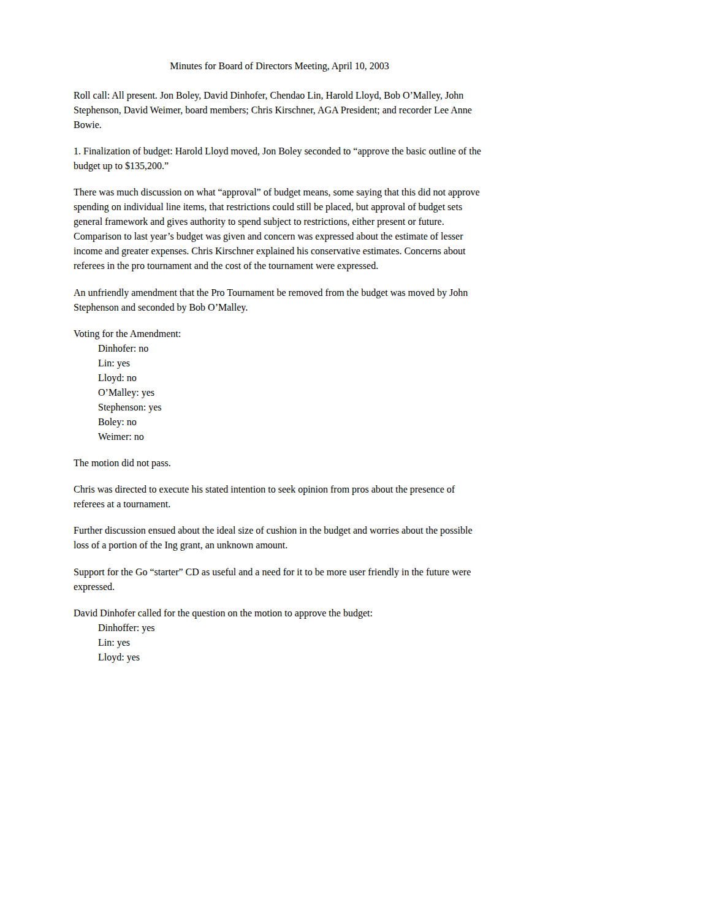Minutes for Board of Directors Meeting, April 10, 2003
Roll call: All present. Jon Boley, David Dinhofer, Chendao Lin, Harold Lloyd, Bob O’Malley, John Stephenson, David Weimer, board members; Chris Kirschner, AGA President; and recorder Lee Anne Bowie.
1. Finalization of budget: Harold Lloyd moved, Jon Boley seconded to “approve the basic outline of the budget up to $135,200.”
There was much discussion on what “approval” of budget means, some saying that this did not approve spending on individual line items, that restrictions could still be placed, but approval of budget sets general framework and gives authority to spend subject to restrictions, either present or future. Comparison to last year’s budget was given and concern was expressed about the estimate of lesser income and greater expenses. Chris Kirschner explained his conservative estimates. Concerns about referees in the pro tournament and the cost of the tournament were expressed.
An unfriendly amendment that the Pro Tournament be removed from the budget was moved by John Stephenson and seconded by Bob O’Malley.
Voting for the Amendment:
Dinhofer: no
Lin: yes
Lloyd: no
O’Malley: yes
Stephenson: yes
Boley: no
Weimer: no
The motion did not pass.
Chris was directed to execute his stated intention to seek opinion from pros about the presence of referees at a tournament.
Further discussion ensued about the ideal size of cushion in the budget and worries about the possible loss of a portion of the Ing grant, an unknown amount.
Support for the Go “starter” CD as useful and a need for it to be more user friendly in the future were expressed.
David Dinhofer called for the question on the motion to approve the budget:
Dinhoffer: yes
Lin: yes
Lloyd: yes